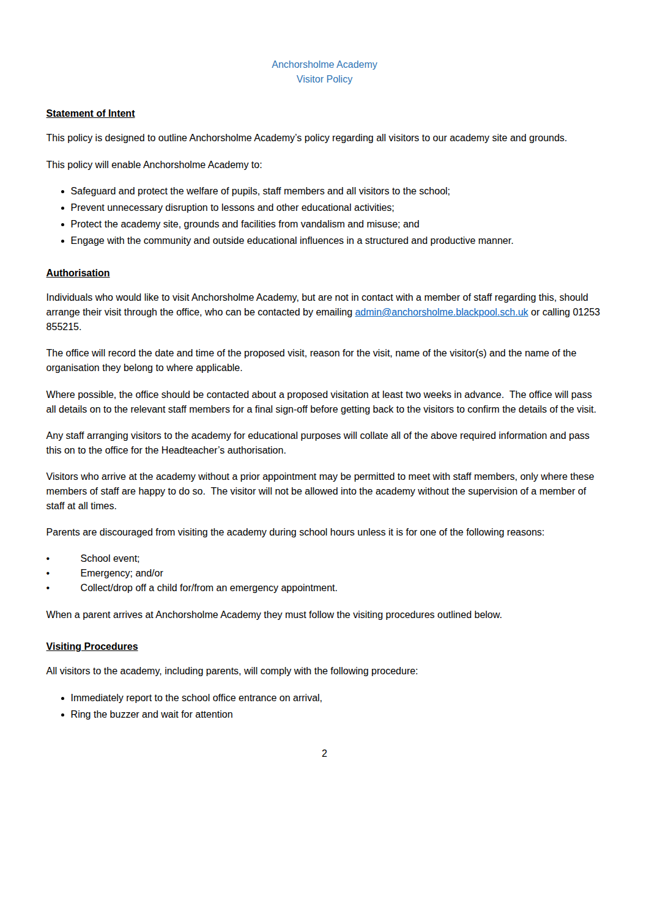Anchorsholme Academy
Visitor Policy
Statement of Intent
This policy is designed to outline Anchorsholme Academy’s policy regarding all visitors to our academy site and grounds.
This policy will enable Anchorsholme Academy to:
Safeguard and protect the welfare of pupils, staff members and all visitors to the school;
Prevent unnecessary disruption to lessons and other educational activities;
Protect the academy site, grounds and facilities from vandalism and misuse; and
Engage with the community and outside educational influences in a structured and productive manner.
Authorisation
Individuals who would like to visit Anchorsholme Academy, but are not in contact with a member of staff regarding this, should arrange their visit through the office, who can be contacted by emailing admin@anchorsholme.blackpool.sch.uk or calling 01253 855215.
The office will record the date and time of the proposed visit, reason for the visit, name of the visitor(s) and the name of the organisation they belong to where applicable.
Where possible, the office should be contacted about a proposed visitation at least two weeks in advance. The office will pass all details on to the relevant staff members for a final sign-off before getting back to the visitors to confirm the details of the visit.
Any staff arranging visitors to the academy for educational purposes will collate all of the above required information and pass this on to the office for the Headteacher’s authorisation.
Visitors who arrive at the academy without a prior appointment may be permitted to meet with staff members, only where these members of staff are happy to do so. The visitor will not be allowed into the academy without the supervision of a member of staff at all times.
Parents are discouraged from visiting the academy during school hours unless it is for one of the following reasons:
•School event;
•Emergency; and/or
•Collect/drop off a child for/from an emergency appointment.
When a parent arrives at Anchorsholme Academy they must follow the visiting procedures outlined below.
Visiting Procedures
All visitors to the academy, including parents, will comply with the following procedure:
Immediately report to the school office entrance on arrival,
Ring the buzzer and wait for attention
2